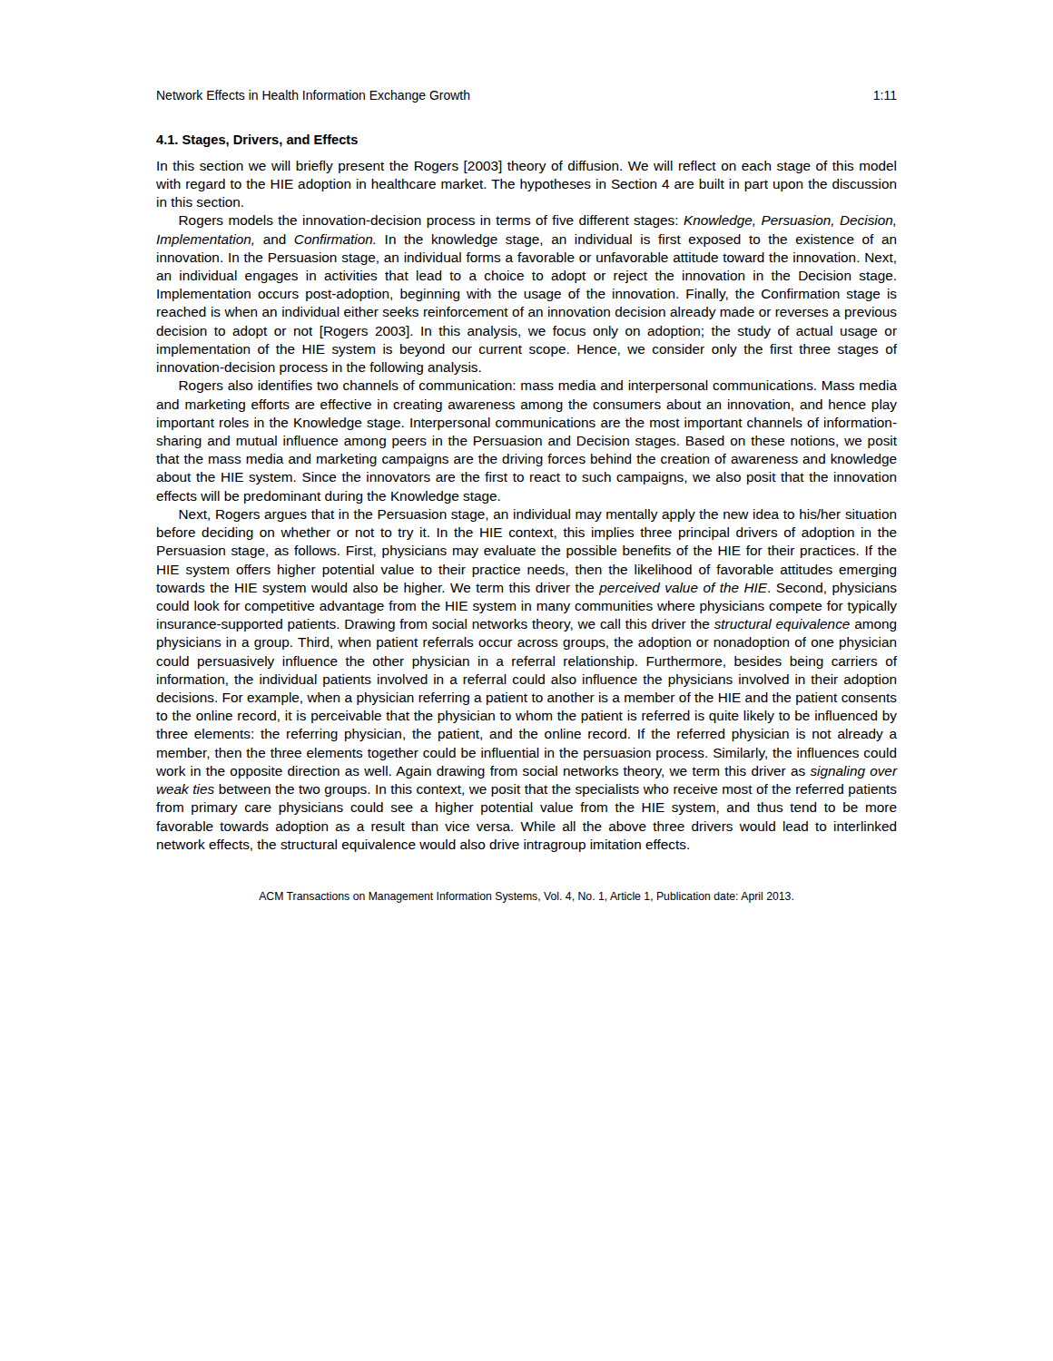Network Effects in Health Information Exchange Growth 1:11
4.1. Stages, Drivers, and Effects
In this section we will briefly present the Rogers [2003] theory of diffusion. We will reflect on each stage of this model with regard to the HIE adoption in healthcare market. The hypotheses in Section 4 are built in part upon the discussion in this section.
Rogers models the innovation-decision process in terms of five different stages: Knowledge, Persuasion, Decision, Implementation, and Confirmation. In the knowledge stage, an individual is first exposed to the existence of an innovation. In the Persuasion stage, an individual forms a favorable or unfavorable attitude toward the innovation. Next, an individual engages in activities that lead to a choice to adopt or reject the innovation in the Decision stage. Implementation occurs post-adoption, beginning with the usage of the innovation. Finally, the Confirmation stage is reached is when an individual either seeks reinforcement of an innovation decision already made or reverses a previous decision to adopt or not [Rogers 2003]. In this analysis, we focus only on adoption; the study of actual usage or implementation of the HIE system is beyond our current scope. Hence, we consider only the first three stages of innovation-decision process in the following analysis.
Rogers also identifies two channels of communication: mass media and interpersonal communications. Mass media and marketing efforts are effective in creating awareness among the consumers about an innovation, and hence play important roles in the Knowledge stage. Interpersonal communications are the most important channels of information-sharing and mutual influence among peers in the Persuasion and Decision stages. Based on these notions, we posit that the mass media and marketing campaigns are the driving forces behind the creation of awareness and knowledge about the HIE system. Since the innovators are the first to react to such campaigns, we also posit that the innovation effects will be predominant during the Knowledge stage.
Next, Rogers argues that in the Persuasion stage, an individual may mentally apply the new idea to his/her situation before deciding on whether or not to try it. In the HIE context, this implies three principal drivers of adoption in the Persuasion stage, as follows. First, physicians may evaluate the possible benefits of the HIE for their practices. If the HIE system offers higher potential value to their practice needs, then the likelihood of favorable attitudes emerging towards the HIE system would also be higher. We term this driver the perceived value of the HIE. Second, physicians could look for competitive advantage from the HIE system in many communities where physicians compete for typically insurance-supported patients. Drawing from social networks theory, we call this driver the structural equivalence among physicians in a group. Third, when patient referrals occur across groups, the adoption or nonadoption of one physician could persuasively influence the other physician in a referral relationship. Furthermore, besides being carriers of information, the individual patients involved in a referral could also influence the physicians involved in their adoption decisions. For example, when a physician referring a patient to another is a member of the HIE and the patient consents to the online record, it is perceivable that the physician to whom the patient is referred is quite likely to be influenced by three elements: the referring physician, the patient, and the online record. If the referred physician is not already a member, then the three elements together could be influential in the persuasion process. Similarly, the influences could work in the opposite direction as well. Again drawing from social networks theory, we term this driver as signaling over weak ties between the two groups. In this context, we posit that the specialists who receive most of the referred patients from primary care physicians could see a higher potential value from the HIE system, and thus tend to be more favorable towards adoption as a result than vice versa. While all the above three drivers would lead to interlinked network effects, the structural equivalence would also drive intragroup imitation effects.
ACM Transactions on Management Information Systems, Vol. 4, No. 1, Article 1, Publication date: April 2013.